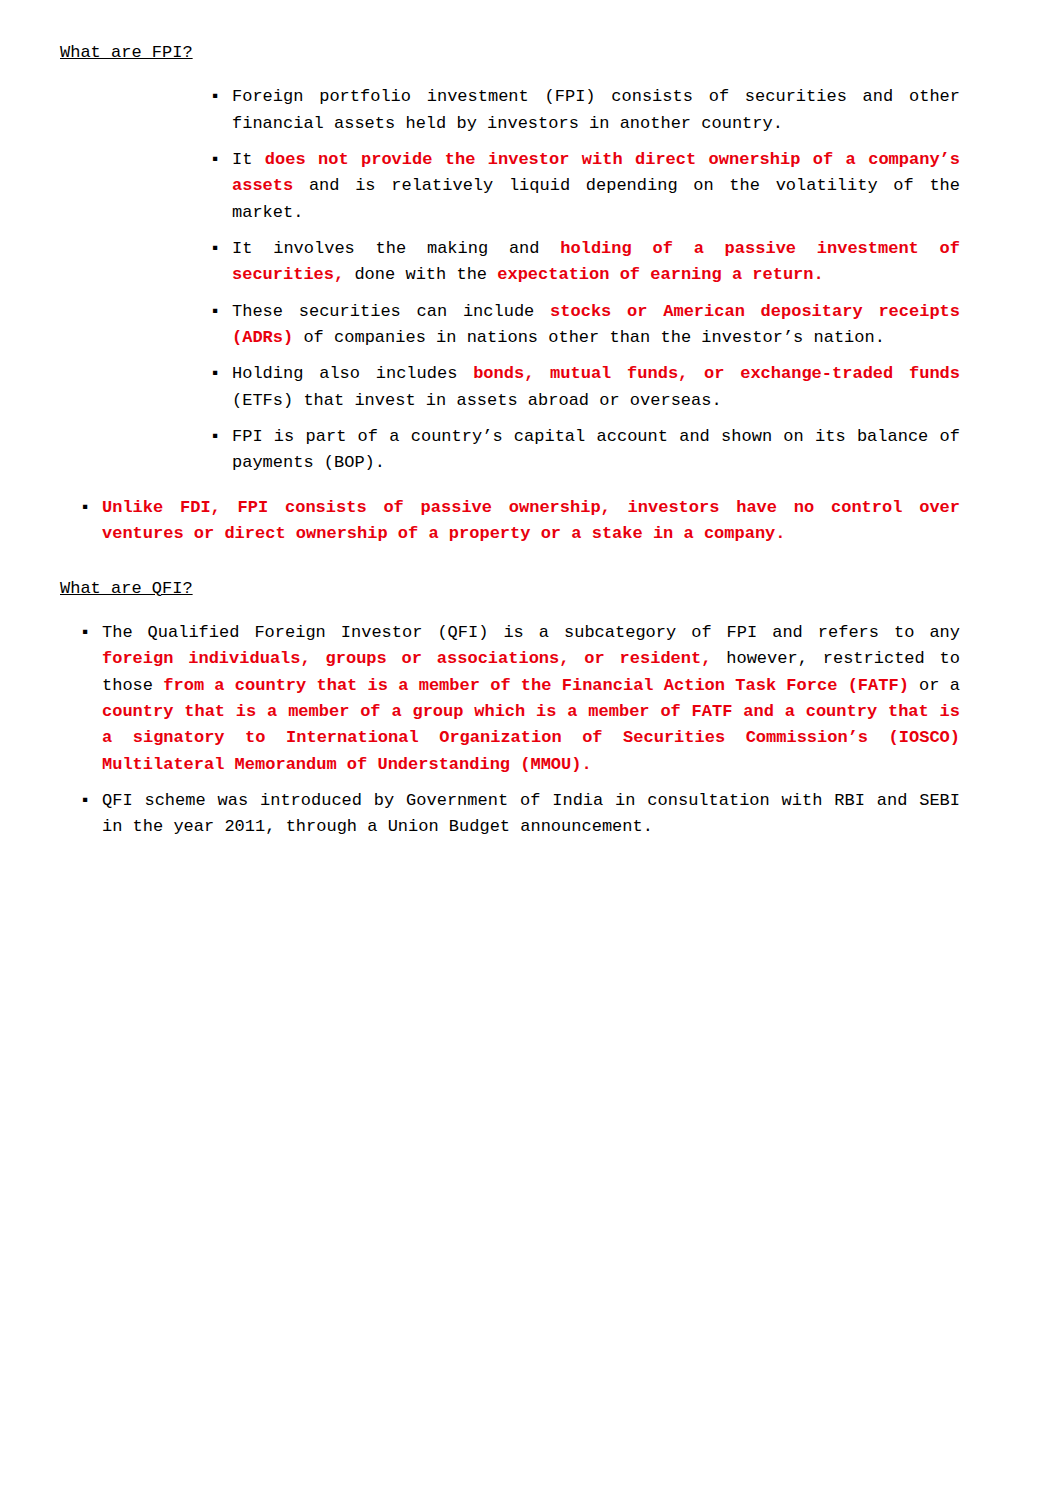What are FPI?
Foreign portfolio investment (FPI) consists of securities and other financial assets held by investors in another country.
It does not provide the investor with direct ownership of a company’s assets and is relatively liquid depending on the volatility of the market.
It involves the making and holding of a passive investment of securities, done with the expectation of earning a return.
These securities can include stocks or American depositary receipts (ADRs) of companies in nations other than the investor’s nation.
Holding also includes bonds, mutual funds, or exchange-traded funds (ETFs) that invest in assets abroad or overseas.
FPI is part of a country’s capital account and shown on its balance of payments (BOP).
Unlike FDI, FPI consists of passive ownership, investors have no control over ventures or direct ownership of a property or a stake in a company.
What are QFI?
The Qualified Foreign Investor (QFI) is a subcategory of FPI and refers to any foreign individuals, groups or associations, or resident, however, restricted to those from a country that is a member of the Financial Action Task Force (FATF) or a country that is a member of a group which is a member of FATF and a country that is a signatory to International Organization of Securities Commission’s (IOSCO) Multilateral Memorandum of Understanding (MMOU).
QFI scheme was introduced by Government of India in consultation with RBI and SEBI in the year 2011, through a Union Budget announcement.